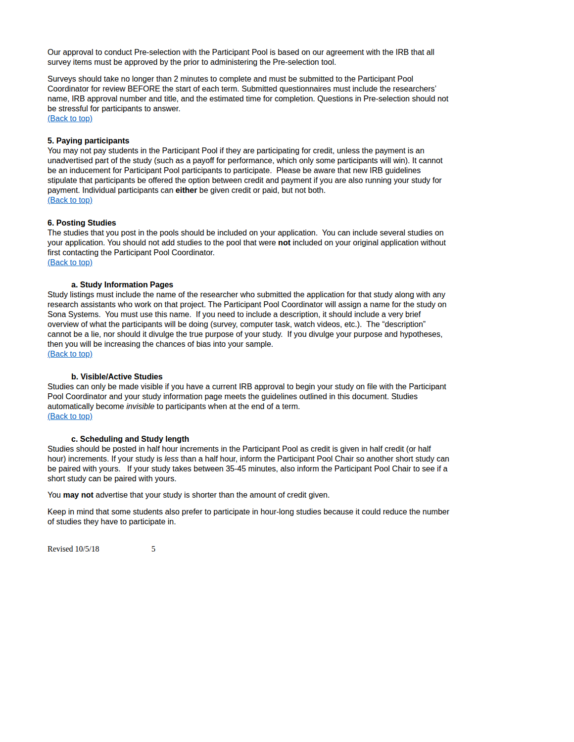Our approval to conduct Pre-selection with the Participant Pool is based on our agreement with the IRB that all survey items must be approved by the prior to administering the Pre-selection tool.
Surveys should take no longer than 2 minutes to complete and must be submitted to the Participant Pool Coordinator for review BEFORE the start of each term. Submitted questionnaires must include the researchers’ name, IRB approval number and title, and the estimated time for completion. Questions in Pre-selection should not be stressful for participants to answer.
(Back to top)
5. Paying participants
You may not pay students in the Participant Pool if they are participating for credit, unless the payment is an unadvertised part of the study (such as a payoff for performance, which only some participants will win). It cannot be an inducement for Participant Pool participants to participate. Please be aware that new IRB guidelines stipulate that participants be offered the option between credit and payment if you are also running your study for payment. Individual participants can either be given credit or paid, but not both.
(Back to top)
6. Posting Studies
The studies that you post in the pools should be included on your application. You can include several studies on your application. You should not add studies to the pool that were not included on your original application without first contacting the Participant Pool Coordinator.
(Back to top)
a. Study Information Pages
Study listings must include the name of the researcher who submitted the application for that study along with any research assistants who work on that project. The Participant Pool Coordinator will assign a name for the study on Sona Systems. You must use this name. If you need to include a description, it should include a very brief overview of what the participants will be doing (survey, computer task, watch videos, etc.). The “description” cannot be a lie, nor should it divulge the true purpose of your study. If you divulge your purpose and hypotheses, then you will be increasing the chances of bias into your sample.
(Back to top)
b. Visible/Active Studies
Studies can only be made visible if you have a current IRB approval to begin your study on file with the Participant Pool Coordinator and your study information page meets the guidelines outlined in this document. Studies automatically become invisible to participants when at the end of a term.
(Back to top)
c. Scheduling and Study length
Studies should be posted in half hour increments in the Participant Pool as credit is given in half credit (or half hour) increments. If your study is less than a half hour, inform the Participant Pool Chair so another short study can be paired with yours. If your study takes between 35-45 minutes, also inform the Participant Pool Chair to see if a short study can be paired with yours.
You may not advertise that your study is shorter than the amount of credit given.
Keep in mind that some students also prefer to participate in hour-long studies because it could reduce the number of studies they have to participate in.
Revised 10/5/18 5